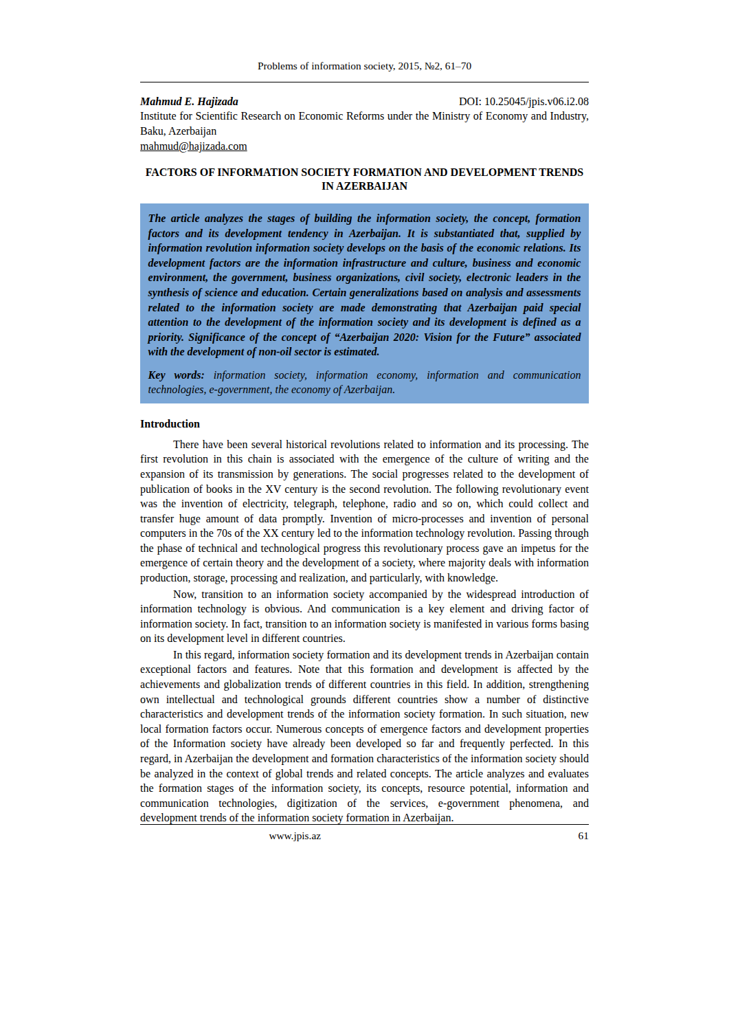Problems of information society, 2015, №2, 61–70
Mahmud E. Hajizada DOI: 10.25045/jpis.v06.i2.08
Institute for Scientific Research on Economic Reforms under the Ministry of Economy and Industry, Baku, Azerbaijan
mahmud@hajizada.com
Factors of Information Society Formation and Development Trends in Azerbaijan
The article analyzes the stages of building the information society, the concept, formation factors and its development tendency in Azerbaijan. It is substantiated that, supplied by information revolution information society develops on the basis of the economic relations. Its development factors are the information infrastructure and culture, business and economic environment, the government, business organizations, civil society, electronic leaders in the synthesis of science and education. Certain generalizations based on analysis and assessments related to the information society are made demonstrating that Azerbaijan paid special attention to the development of the information society and its development is defined as a priority. Significance of the concept of “Azerbaijan 2020: Vision for the Future” associated with the development of non-oil sector is estimated.
Key words: information society, information economy, information and communication technologies, e-government, the economy of Azerbaijan.
Introduction
There have been several historical revolutions related to information and its processing. The first revolution in this chain is associated with the emergence of the culture of writing and the expansion of its transmission by generations. The social progresses related to the development of publication of books in the XV century is the second revolution. The following revolutionary event was the invention of electricity, telegraph, telephone, radio and so on, which could collect and transfer huge amount of data promptly. Invention of micro-processes and invention of personal computers in the 70s of the XX century led to the information technology revolution. Passing through the phase of technical and technological progress this revolutionary process gave an impetus for the emergence of certain theory and the development of a society, where majority deals with information production, storage, processing and realization, and particularly, with knowledge.
Now, transition to an information society accompanied by the widespread introduction of information technology is obvious. And communication is a key element and driving factor of information society. In fact, transition to an information society is manifested in various forms basing on its development level in different countries.
In this regard, information society formation and its development trends in Azerbaijan contain exceptional factors and features. Note that this formation and development is affected by the achievements and globalization trends of different countries in this field. In addition, strengthening own intellectual and technological grounds different countries show a number of distinctive characteristics and development trends of the information society formation. In such situation, new local formation factors occur. Numerous concepts of emergence factors and development properties of the Information society have already been developed so far and frequently perfected. In this regard, in Azerbaijan the development and formation characteristics of the information society should be analyzed in the context of global trends and related concepts. The article analyzes and evaluates the formation stages of the information society, its concepts, resource potential, information and communication technologies, digitization of the services, e-government phenomena, and development trends of the information society formation in Azerbaijan.
www.jpis.az 61